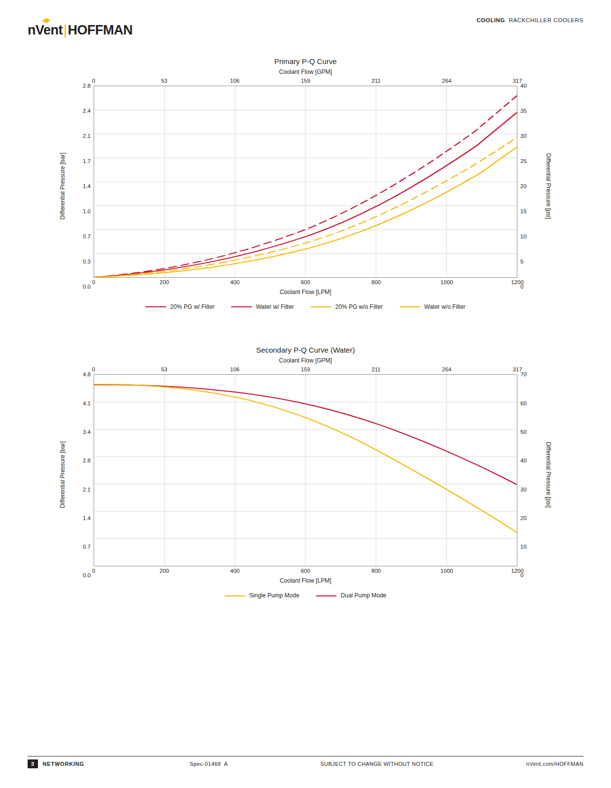nVent|HOFFMAN
COOLING RACKCHILLER COOLERS
Primary P-Q Curve
Coolant Flow [GPM]
0 53 106 159 211 264 317
Differential Pressure [bar]
2.8 2.4 2.1 1.7 1.4 1.0 0.7 0.3 0.0
0 200 400 600 800 1000 1200
40 35 30 25 20 15 10 5 0
Differential Pressure [psi]
Coolant Flow [LPM]
20% PG w/ Filter
Water w/ Filter
20% PG w/o Filter
Water w/o Filter
Secondary P-Q Curve (Water)
Coolant Flow [GPM]
0 53 106 159 211 264 317
Differential Pressure [bar]
4.8 4.1 3.4 2.8 2.1 1.4 0.7 0.0
0 200 400 600 800 1000 1200
70 60 50 40 30 20 10 0
Differential Pressure [psi]
Coolant Flow [LPM]
Single Pump Mode
Dual Pump Mode
3 NETWORKING Spec-01468 A SUBJECT TO CHANGE WITHOUT NOTICE nVent.com/HOFFMAN